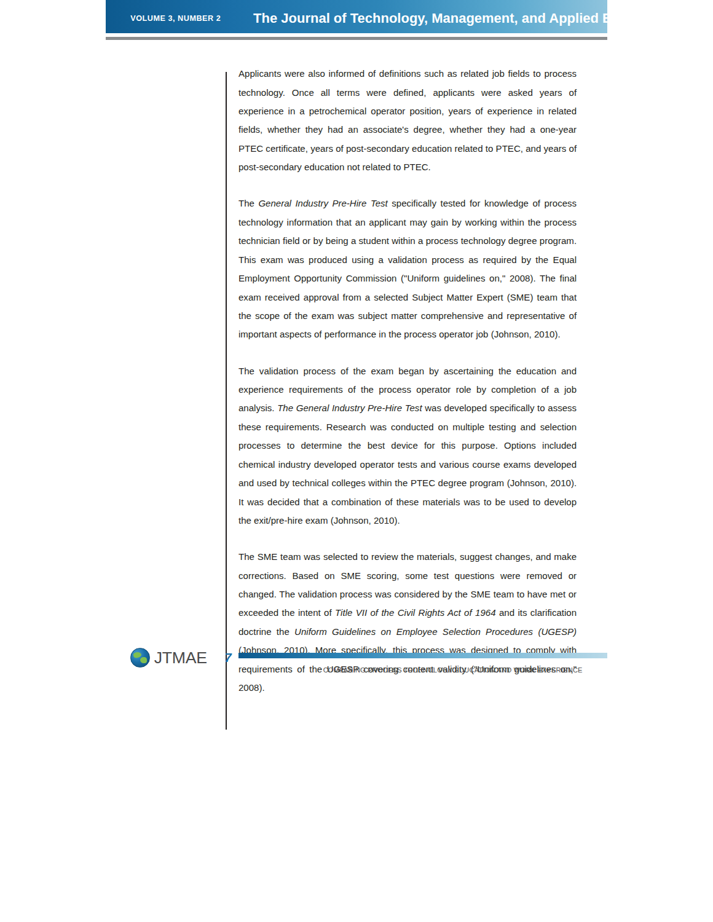VOLUME 3, NUMBER 2
The Journal of Technology, Management, and Applied Engineering
Applicants were also informed of definitions such as related job fields to process technology. Once all terms were defined, applicants were asked years of experience in a petrochemical operator position, years of experience in related fields, whether they had an associate's degree, whether they had a one-year PTEC certificate, years of post-secondary education related to PTEC, and years of post-secondary education not related to PTEC.
The General Industry Pre-Hire Test specifically tested for knowledge of process technology information that an applicant may gain by working within the process technician field or by being a student within a process technology degree program. This exam was produced using a validation process as required by the Equal Employment Opportunity Commission ("Uniform guidelines on," 2008). The final exam received approval from a selected Subject Matter Expert (SME) team that the scope of the exam was subject matter comprehensive and representative of important aspects of performance in the process operator job (Johnson, 2010).
The validation process of the exam began by ascertaining the education and experience requirements of the process operator role by completion of a job analysis. The General Industry Pre-Hire Test was developed specifically to assess these requirements. Research was conducted on multiple testing and selection processes to determine the best device for this purpose. Options included chemical industry developed operator tests and various course exams developed and used by technical colleges within the PTEC degree program (Johnson, 2010). It was decided that a combination of these materials was to be used to develop the exit/pre-hire exam (Johnson, 2010).
The SME team was selected to review the materials, suggest changes, and make corrections. Based on SME scoring, some test questions were removed or changed. The validation process was considered by the SME team to have met or exceeded the intent of Title VII of the Civil Rights Act of 1964 and its clarification doctrine the Uniform Guidelines on Employee Selection Procedures (UGESP) (Johnson, 2010). More specifically, this process was designed to comply with requirements of the UGESP covering content validity ("Uniform guidelines on," 2008).
JTMAE
7
COMPARING PROCESS TECHNOLOGY EDUCATION AND WORK EXPERIENCE